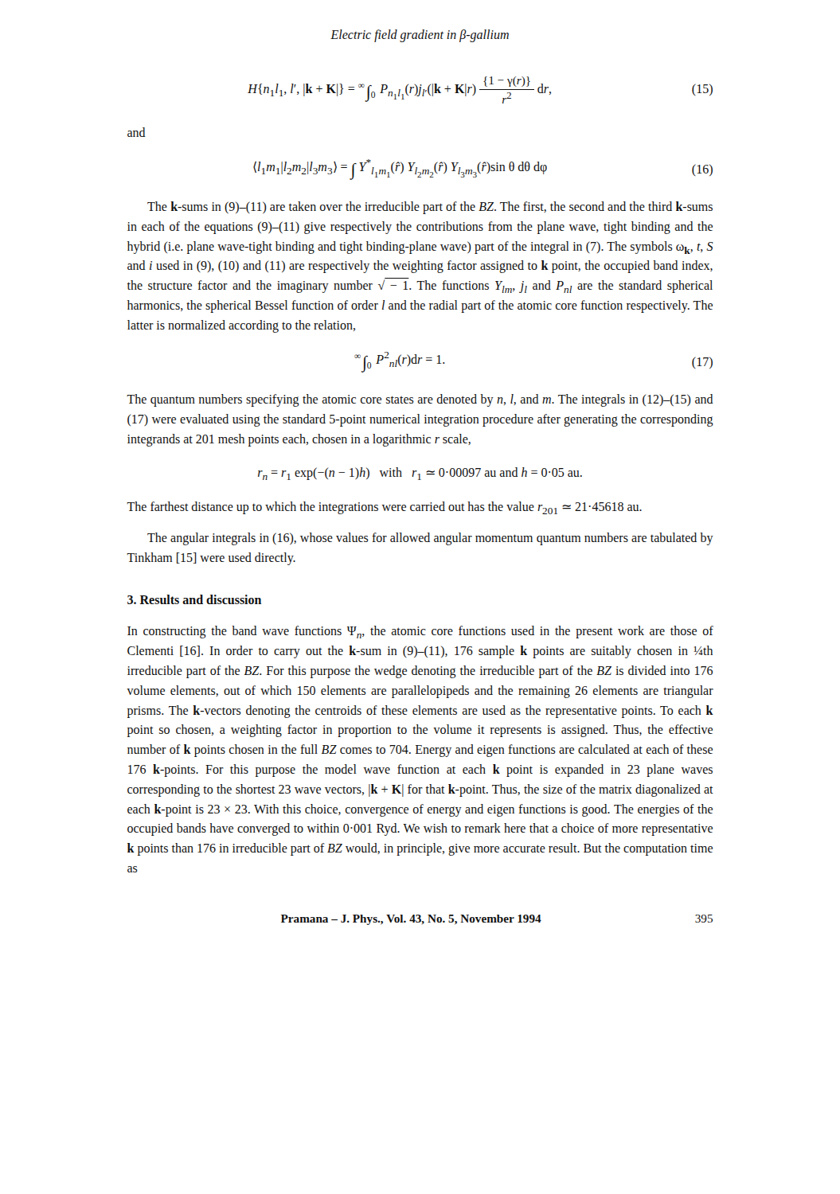Electric field gradient in β-gallium
H{n1l1, l′, |k + K|} = ∞
∫
0 Pn1l1(r)jl′(|k + K|r) {1 − γ(r)}r2 dr,
(15)
and
⟨l1m1|l2m2|l3m3⟩ = ∫ Y*l1m1(r̂) Yl2m2(r̂) Yl3m3(r̂)sin θ dθ dφ
(16)
The k-sums in (9)–(11) are taken over the irreducible part of the BZ. The first, the second and the third k-sums in each of the equations (9)–(11) give respectively the contributions from the plane wave, tight binding and the hybrid (i.e. plane wave-tight binding and tight binding-plane wave) part of the integral in (7). The symbols ωk, t, S and i used in (9), (10) and (11) are respectively the weighting factor assigned to k point, the occupied band index, the structure factor and the imaginary number √ − 1. The functions Ylm, jl and Pnl are the standard spherical harmonics, the spherical Bessel function of order l and the radial part of the atomic core function respectively. The latter is normalized according to the relation,
∞
∫
0 P2nl(r)dr = 1.
(17)
The quantum numbers specifying the atomic core states are denoted by n, l, and m. The integrals in (12)–(15) and (17) were evaluated using the standard 5-point numerical integration procedure after generating the corresponding integrands at 201 mesh points each, chosen in a logarithmic r scale,
rn = r1 exp(−(n − 1)h) with r1 ≃ 0·00097 au and h = 0·05 au.
The farthest distance up to which the integrations were carried out has the value r201 ≃ 21·45618 au.
The angular integrals in (16), whose values for allowed angular momentum quantum numbers are tabulated by Tinkham [15] were used directly.
3. Results and discussion
In constructing the band wave functions Ψn, the atomic core functions used in the present work are those of Clementi [16]. In order to carry out the k-sum in (9)–(11), 176 sample k points are suitably chosen in ¼th irreducible part of the BZ. For this purpose the wedge denoting the irreducible part of the BZ is divided into 176 volume elements, out of which 150 elements are parallelopipeds and the remaining 26 elements are triangular prisms. The k-vectors denoting the centroids of these elements are used as the representative points. To each k point so chosen, a weighting factor in proportion to the volume it represents is assigned. Thus, the effective number of k points chosen in the full BZ comes to 704. Energy and eigen functions are calculated at each of these 176 k-points. For this purpose the model wave function at each k point is expanded in 23 plane waves corresponding to the shortest 23 wave vectors, |k + K| for that k-point. Thus, the size of the matrix diagonalized at each k-point is 23 × 23. With this choice, convergence of energy and eigen functions is good. The energies of the occupied bands have converged to within 0·001 Ryd. We wish to remark here that a choice of more representative k points than 176 in irreducible part of BZ would, in principle, give more accurate result. But the computation time as
Pramana – J. Phys., Vol. 43, No. 5, November 1994 395